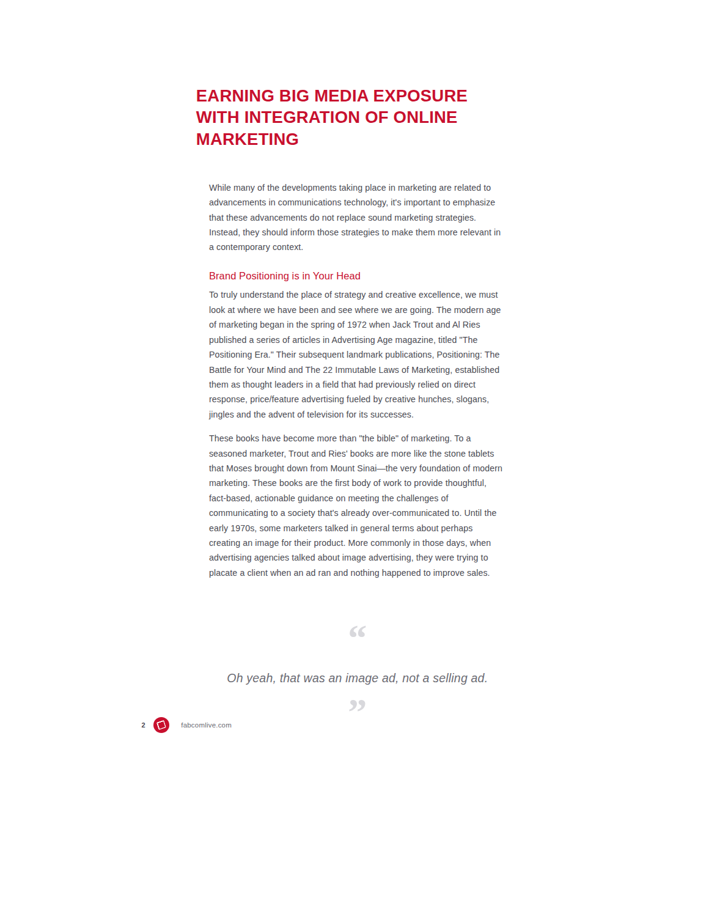Earning Big Media Exposure with Integration of Online Marketing
While many of the developments taking place in marketing are related to advancements in communications technology, it's important to emphasize that these advancements do not replace sound marketing strategies. Instead, they should inform those strategies to make them more relevant in a contemporary context.
Brand Positioning is in Your Head
To truly understand the place of strategy and creative excellence, we must look at where we have been and see where we are going. The modern age of marketing began in the spring of 1972 when Jack Trout and Al Ries published a series of articles in Advertising Age magazine, titled "The Positioning Era." Their subsequent landmark publications, Positioning: The Battle for Your Mind and The 22 Immutable Laws of Marketing, established them as thought leaders in a field that had previously relied on direct response, price/feature advertising fueled by creative hunches, slogans, jingles and the advent of television for its successes.
These books have become more than "the bible" of marketing. To a seasoned marketer, Trout and Ries' books are more like the stone tablets that Moses brought down from Mount Sinai—the very foundation of modern marketing. These books are the first body of work to provide thoughtful, fact-based, actionable guidance on meeting the challenges of communicating to a society that's already over-communicated to. Until the early 1970s, some marketers talked in general terms about perhaps creating an image for their product. More commonly in those days, when advertising agencies talked about image advertising, they were trying to placate a client when an ad ran and nothing happened to improve sales.
“
Oh yeah, that was an image ad, not a selling ad.
”
2 fabcomlive.com